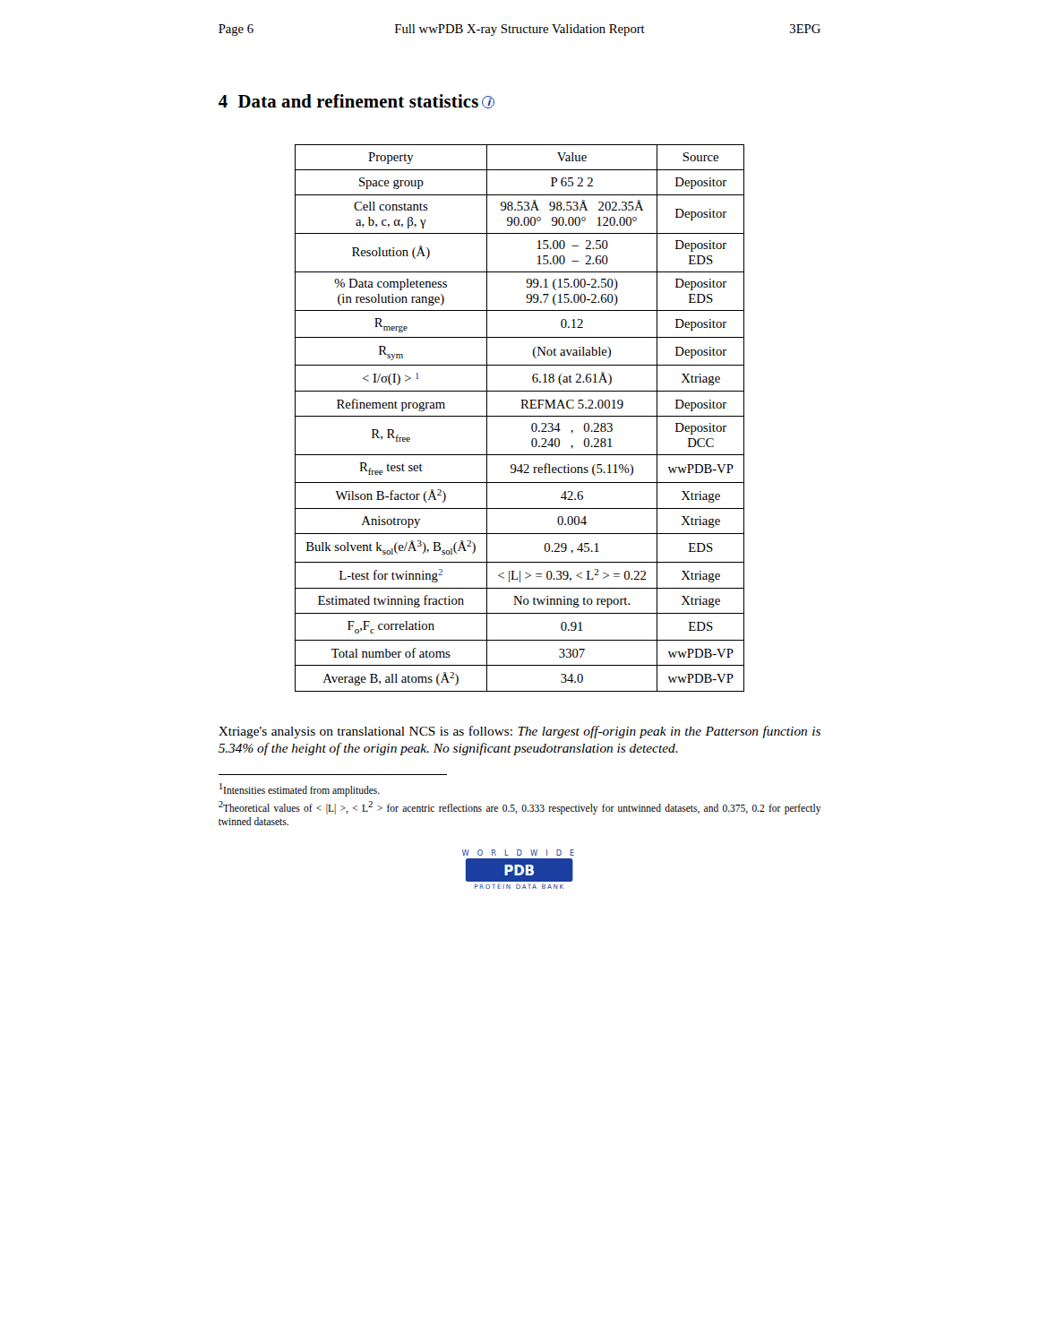Page 6
Full wwPDB X-ray Structure Validation Report
3EPG
4 Data and refinement statisticsi
| Property | Value | Source |
| --- | --- | --- |
| Space group | P 65 2 2 | Depositor |
| Cell constants a, b, c, α, β, γ | 98.53Å 98.53Å 202.35Å 90.00° 90.00° 120.00° | Depositor |
| Resolution (Å) | 15.00 – 2.50 15.00 – 2.60 | Depositor EDS |
| % Data completeness (in resolution range) | 99.1 (15.00-2.50) 99.7 (15.00-2.60) | Depositor EDS |
| R merge | 0.12 | Depositor |
| R sym | (Not available) | Depositor |
| < I/σ(I) > 1 | 6.18 (at 2.61Å) | Xtriage |
| Refinement program | REFMAC 5.2.0019 | Depositor |
| R, R free | 0.234 , 0.283 0.240 , 0.281 | Depositor DCC |
| R free test set | 942 reflections (5.11%) | wwPDB-VP |
| Wilson B-factor (Å 2 ) | 42.6 | Xtriage |
| Anisotropy | 0.004 | Xtriage |
| Bulk solvent k sol (e/Å 3 ), B sol (Å 2 ) | 0.29 , 45.1 | EDS |
| L-test for twinning 2 | < /L/ > = 0.39, < L 2 > = 0.22 | Xtriage |
| Estimated twinning fraction | No twinning to report. | Xtriage |
| F o ,F c correlation | 0.91 | EDS |
| Total number of atoms | 3307 | wwPDB-VP |
| Average B, all atoms (Å 2 ) | 34.0 | wwPDB-VP |
Xtriage's analysis on translational NCS is as follows: The largest off-origin peak in the Patterson function is 5.34% of the height of the origin peak. No significant pseudotranslation is detected.
1 Intensities estimated from amplitudes.
2 Theoretical values of < |L| >, < L2 > for acentric reflections are 0.5, 0.333 respectively for untwinned datasets, and 0.375, 0.2 for perfectly twinned datasets.
W O R L D W I D E
PDB
PROTEIN DATA BANK